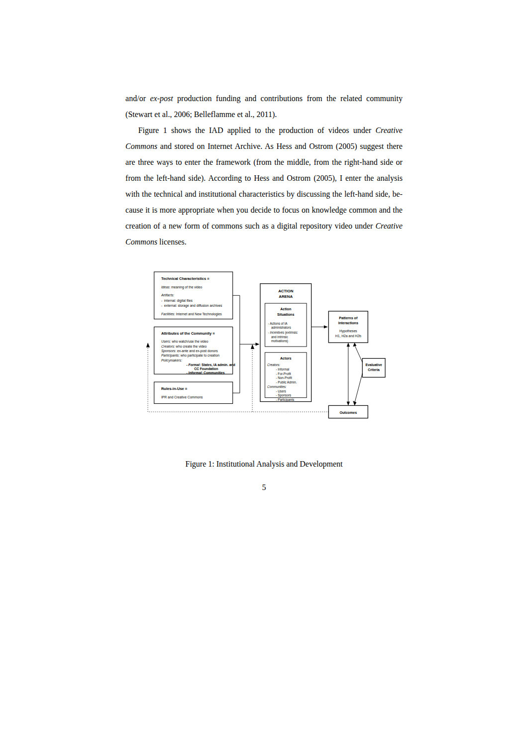and/or ex-post production funding and contributions from the related community (Stewart et al., 2006; Belleflamme et al., 2011).
Figure 1 shows the IAD applied to the production of videos under Creative Commons and stored on Internet Archive. As Hess and Ostrom (2005) suggest there are three ways to enter the framework (from the middle, from the right-hand side or from the left-hand side). According to Hess and Ostrom (2005), I enter the analysis with the technical and institutional characteristics by discussing the left-hand side, because it is more appropriate when you decide to focus on knowledge common and the creation of a new form of commons such as a digital repository video under Creative Commons licenses.
Technical Characteristics = Ideas: meaning of the video Artifacts: - internal: digital files - external: storage and diffusion archives Facilities: Internet and New Technologies Attributes of the Community = Users: who watch/use the video Creators: who create the video Sponsors: ex-ante and ex-post donors Participants: who participate to creation Policymakers: - Formal: States, IA admin. and CC Foundation - Informal: Communities Rules-in-Use = IPR and Creative Commons ACTION ARENA Action Situations - Actions of IA administrators - Incentives (extrinsic and intrinsic motivations) Actors Creators: - Informal - For-Profit - Non-Profit - Public Admin. Communities: - Users - Sponsors - Participants Patterns of Interactions Hypotheses H1, H2a and H2b Evaluative Criteria Outcomes
Figure 1: Institutional Analysis and Development
5